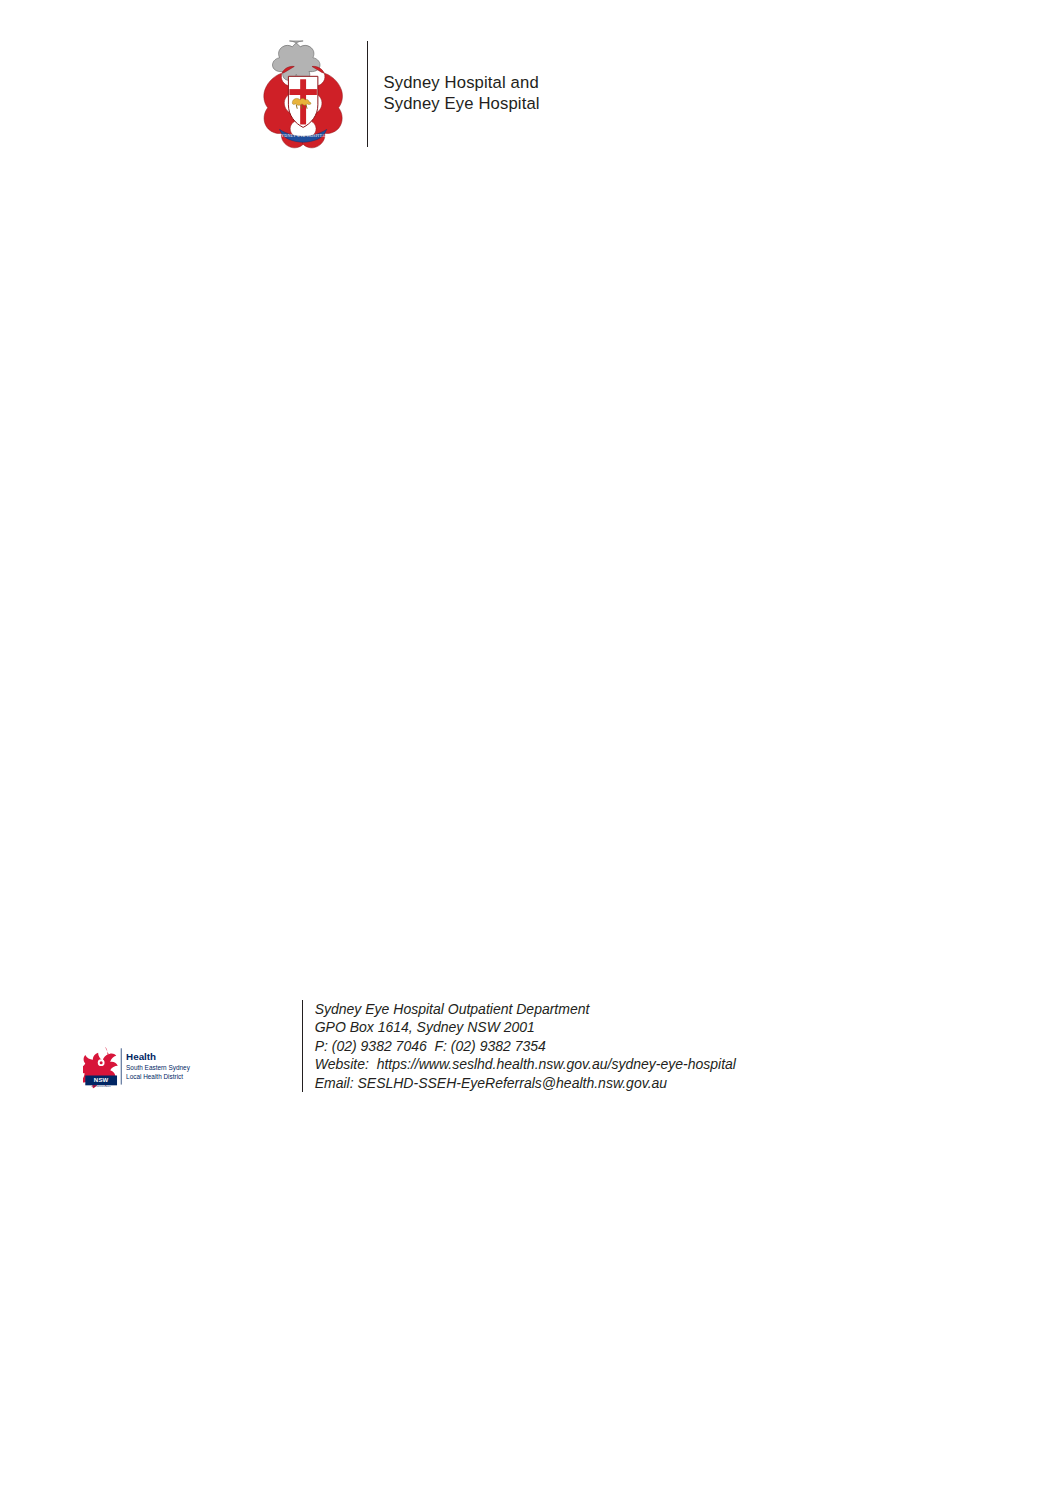SYDNEY EYE HOSPITAL
Sydney Hospital and
Sydney Eye Hospital
NSW GOVERNMENT Health South Eastern Sydney Local Health District
Sydney Eye Hospital Outpatient Department
GPO Box 1614, Sydney NSW 2001
P: (02) 9382 7046 F: (02) 9382 7354
Website: https://www.seslhd.health.nsw.gov.au/sydney-eye-hospital
Email: SESLHD-SSEH-EyeReferrals@health.nsw.gov.au